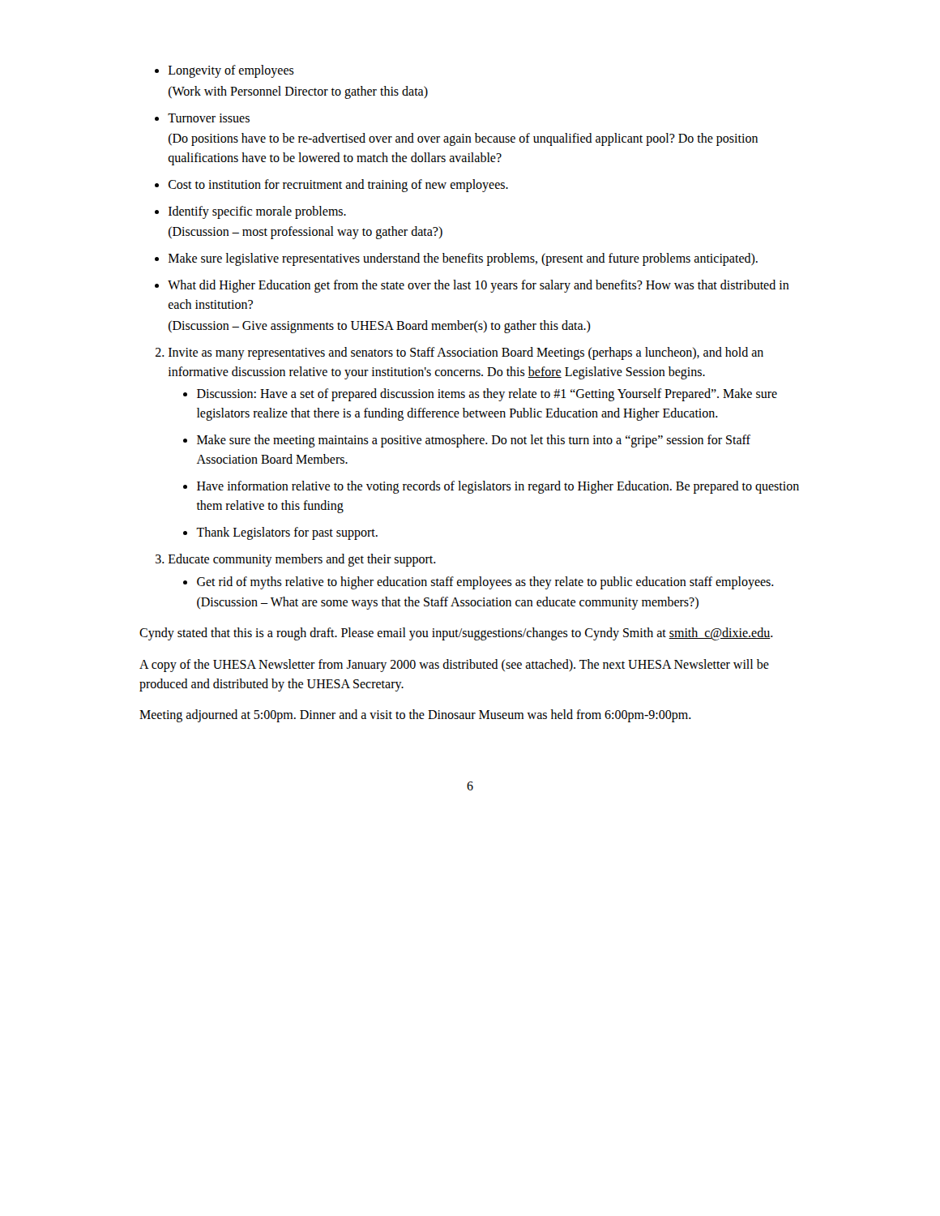Longevity of employees (Work with Personnel Director to gather this data)
Turnover issues (Do positions have to be re-advertised over and over again because of unqualified applicant pool? Do the position qualifications have to be lowered to match the dollars available?
Cost to institution for recruitment and training of new employees.
Identify specific morale problems. (Discussion – most professional way to gather data?)
Make sure legislative representatives understand the benefits problems, (present and future problems anticipated).
What did Higher Education get from the state over the last 10 years for salary and benefits? How was that distributed in each institution? (Discussion – Give assignments to UHESA Board member(s) to gather this data.)
Invite as many representatives and senators to Staff Association Board Meetings (perhaps a luncheon), and hold an informative discussion relative to your institution's concerns. Do this before Legislative Session begins.
Discussion: Have a set of prepared discussion items as they relate to #1 “Getting Yourself Prepared”. Make sure legislators realize that there is a funding difference between Public Education and Higher Education.
Make sure the meeting maintains a positive atmosphere. Do not let this turn into a “gripe” session for Staff Association Board Members.
Have information relative to the voting records of legislators in regard to Higher Education. Be prepared to question them relative to this funding
Thank Legislators for past support.
Educate community members and get their support.
Get rid of myths relative to higher education staff employees as they relate to public education staff employees. (Discussion – What are some ways that the Staff Association can educate community members?)
Cyndy stated that this is a rough draft. Please email you input/suggestions/changes to Cyndy Smith at smith_c@dixie.edu.
A copy of the UHESA Newsletter from January 2000 was distributed (see attached). The next UHESA Newsletter will be produced and distributed by the UHESA Secretary.
Meeting adjourned at 5:00pm. Dinner and a visit to the Dinosaur Museum was held from 6:00pm-9:00pm.
6